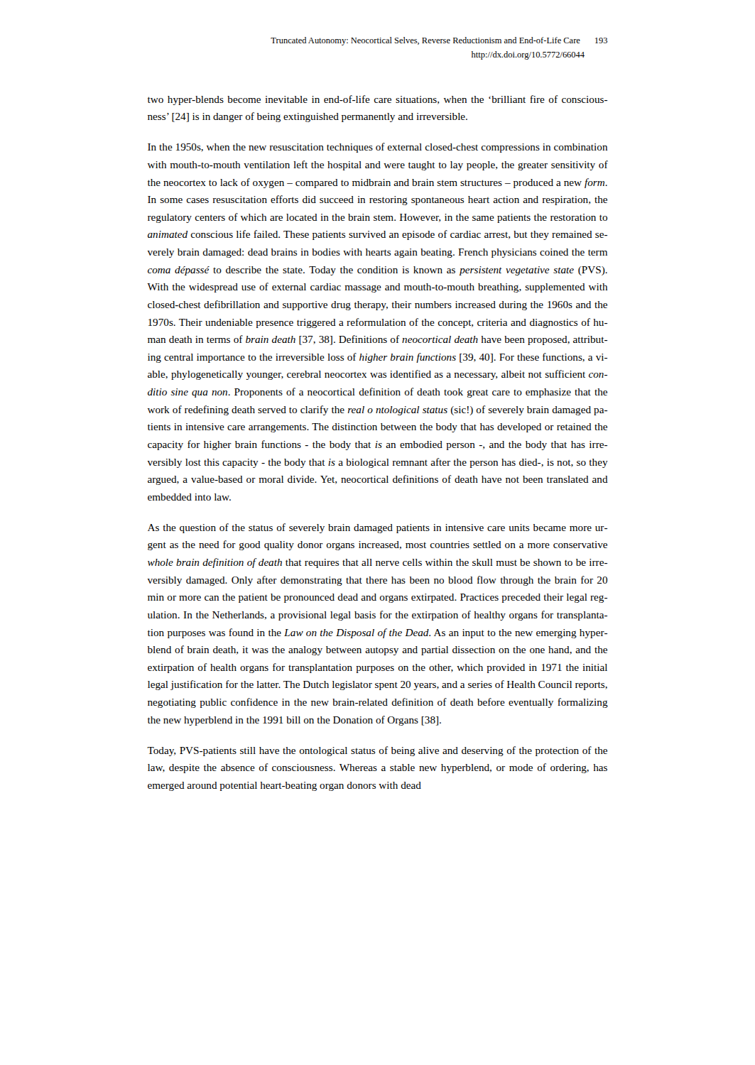Truncated Autonomy: Neocortical Selves, Reverse Reductionism and End-of-Life Care193 http://dx.doi.org/10.5772/66044
two hyper-blends become inevitable in end-of-life care situations, when the ‘brilliant fire of consciousness’ [24] is in danger of being extinguished permanently and irreversible.
In the 1950s, when the new resuscitation techniques of external closed-chest compressions in combination with mouth-to-mouth ventilation left the hospital and were taught to lay people, the greater sensitivity of the neocortex to lack of oxygen – compared to midbrain and brain stem structures – produced a new form. In some cases resuscitation efforts did succeed in restoring spontaneous heart action and respiration, the regulatory centers of which are located in the brain stem. However, in the same patients the restoration to animated conscious life failed. These patients survived an episode of cardiac arrest, but they remained severely brain damaged: dead brains in bodies with hearts again beating. French physicians coined the term coma dépassé to describe the state. Today the condition is known as persistent vegetative state (PVS). With the widespread use of external cardiac massage and mouth-to-mouth breathing, supplemented with closed-chest defibrillation and supportive drug therapy, their numbers increased during the 1960s and the 1970s. Their undeniable presence triggered a reformulation of the concept, criteria and diagnostics of human death in terms of brain death [37, 38]. Definitions of neocortical death have been proposed, attributing central importance to the irreversible loss of higher brain functions [39, 40]. For these functions, a viable, phylogenetically younger, cerebral neocortex was identified as a necessary, albeit not sufficient conditio sine qua non. Proponents of a neocortical definition of death took great care to emphasize that the work of redefining death served to clarify the real o ntological status (sic!) of severely brain damaged patients in intensive care arrangements. The distinction between the body that has developed or retained the capacity for higher brain functions - the body that is an embodied person -, and the body that has irreversibly lost this capacity - the body that is a biological remnant after the person has died-, is not, so they argued, a value-based or moral divide. Yet, neocortical definitions of death have not been translated and embedded into law.
As the question of the status of severely brain damaged patients in intensive care units became more urgent as the need for good quality donor organs increased, most countries settled on a more conservative whole brain definition of death that requires that all nerve cells within the skull must be shown to be irreversibly damaged. Only after demonstrating that there has been no blood flow through the brain for 20 min or more can the patient be pronounced dead and organs extirpated. Practices preceded their legal regulation. In the Netherlands, a provisional legal basis for the extirpation of healthy organs for transplantation purposes was found in the Law on the Disposal of the Dead. As an input to the new emerging hyperblend of brain death, it was the analogy between autopsy and partial dissection on the one hand, and the extirpation of health organs for transplantation purposes on the other, which provided in 1971 the initial legal justification for the latter. The Dutch legislator spent 20 years, and a series of Health Council reports, negotiating public confidence in the new brain-related definition of death before eventually formalizing the new hyperblend in the 1991 bill on the Donation of Organs [38].
Today, PVS-patients still have the ontological status of being alive and deserving of the protection of the law, despite the absence of consciousness. Whereas a stable new hyperblend, or mode of ordering, has emerged around potential heart-beating organ donors with dead